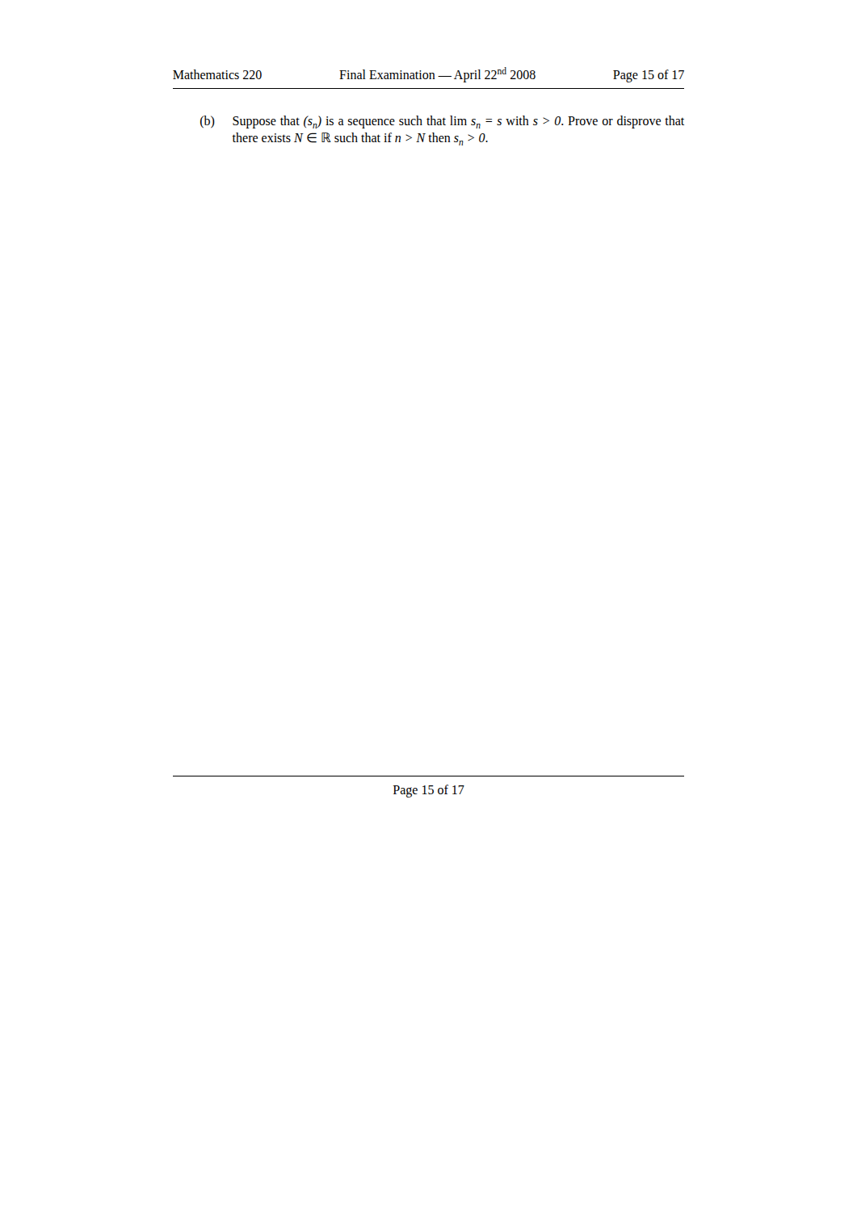Mathematics 220
Final Examination — April 22nd 2008
Page 15 of 17
(b)
Suppose that (sn) is a sequence such that lim sn = s with s > 0. Prove or disprove that there exists N ∈ ℝ such that if n > N then sn > 0.
Page 15 of 17